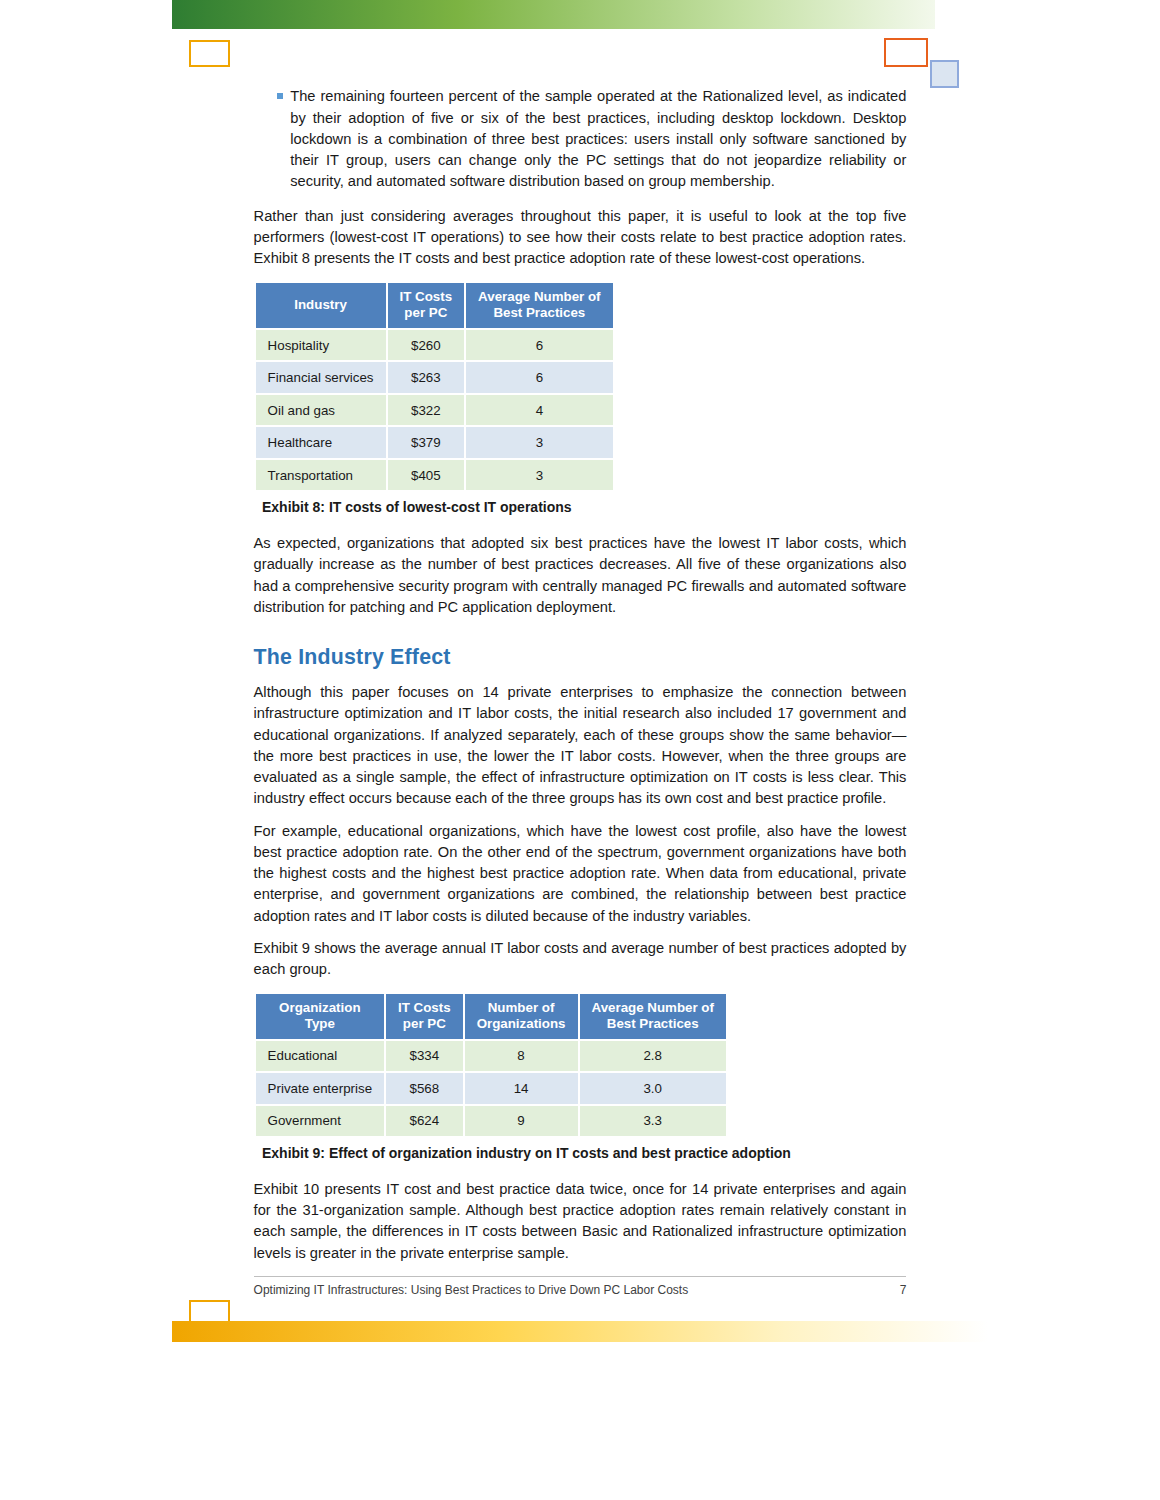The remaining fourteen percent of the sample operated at the Rationalized level, as indicated by their adoption of five or six of the best practices, including desktop lockdown. Desktop lockdown is a combination of three best practices: users install only software sanctioned by their IT group, users can change only the PC settings that do not jeopardize reliability or security, and automated software distribution based on group membership.
Rather than just considering averages throughout this paper, it is useful to look at the top five performers (lowest-cost IT operations) to see how their costs relate to best practice adoption rates. Exhibit 8 presents the IT costs and best practice adoption rate of these lowest-cost operations.
| Industry | IT Costs per PC | Average Number of Best Practices |
| --- | --- | --- |
| Hospitality | $260 | 6 |
| Financial services | $263 | 6 |
| Oil and gas | $322 | 4 |
| Healthcare | $379 | 3 |
| Transportation | $405 | 3 |
Exhibit 8: IT costs of lowest-cost IT operations
As expected, organizations that adopted six best practices have the lowest IT labor costs, which gradually increase as the number of best practices decreases. All five of these organizations also had a comprehensive security program with centrally managed PC firewalls and automated software distribution for patching and PC application deployment.
The Industry Effect
Although this paper focuses on 14 private enterprises to emphasize the connection between infrastructure optimization and IT labor costs, the initial research also included 17 government and educational organizations. If analyzed separately, each of these groups show the same behavior—the more best practices in use, the lower the IT labor costs. However, when the three groups are evaluated as a single sample, the effect of infrastructure optimization on IT costs is less clear. This industry effect occurs because each of the three groups has its own cost and best practice profile.
For example, educational organizations, which have the lowest cost profile, also have the lowest best practice adoption rate. On the other end of the spectrum, government organizations have both the highest costs and the highest best practice adoption rate. When data from educational, private enterprise, and government organizations are combined, the relationship between best practice adoption rates and IT labor costs is diluted because of the industry variables.
Exhibit 9 shows the average annual IT labor costs and average number of best practices adopted by each group.
| Organization Type | IT Costs per PC | Number of Organizations | Average Number of Best Practices |
| --- | --- | --- | --- |
| Educational | $334 | 8 | 2.8 |
| Private enterprise | $568 | 14 | 3.0 |
| Government | $624 | 9 | 3.3 |
Exhibit 9: Effect of organization industry on IT costs and best practice adoption
Exhibit 10 presents IT cost and best practice data twice, once for 14 private enterprises and again for the 31-organization sample. Although best practice adoption rates remain relatively constant in each sample, the differences in IT costs between Basic and Rationalized infrastructure optimization levels is greater in the private enterprise sample.
Optimizing IT Infrastructures: Using Best Practices to Drive Down PC Labor Costs
7